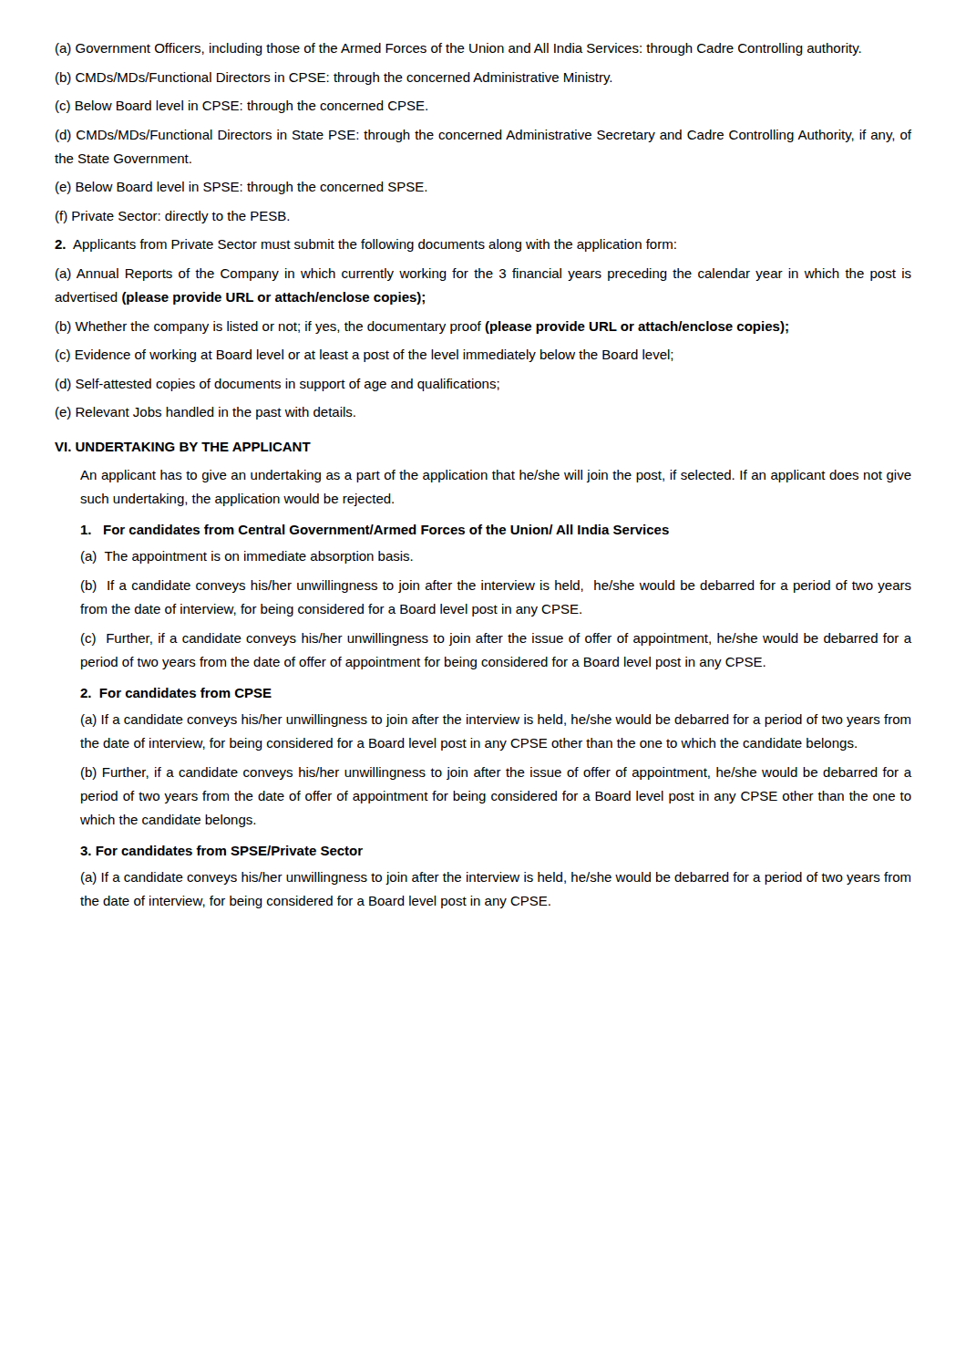(a) Government Officers, including those of the Armed Forces of the Union and All India Services: through Cadre Controlling authority.
(b) CMDs/MDs/Functional Directors in CPSE: through the concerned Administrative Ministry.
(c) Below Board level in CPSE: through the concerned CPSE.
(d) CMDs/MDs/Functional Directors in State PSE: through the concerned Administrative Secretary and Cadre Controlling Authority, if any, of the State Government.
(e) Below Board level in SPSE: through the concerned SPSE.
(f) Private Sector: directly to the PESB.
2. Applicants from Private Sector must submit the following documents along with the application form:
(a) Annual Reports of the Company in which currently working for the 3 financial years preceding the calendar year in which the post is advertised (please provide URL or attach/enclose copies);
(b) Whether the company is listed or not; if yes, the documentary proof (please provide URL or attach/enclose copies);
(c) Evidence of working at Board level or at least a post of the level immediately below the Board level;
(d) Self-attested copies of documents in support of age and qualifications;
(e) Relevant Jobs handled in the past with details.
VI. UNDERTAKING BY THE APPLICANT
An applicant has to give an undertaking as a part of the application that he/she will join the post, if selected. If an applicant does not give such undertaking, the application would be rejected.
1. For candidates from Central Government/Armed Forces of the Union/ All India Services
(a) The appointment is on immediate absorption basis.
(b) If a candidate conveys his/her unwillingness to join after the interview is held, he/she would be debarred for a period of two years from the date of interview, for being considered for a Board level post in any CPSE.
(c) Further, if a candidate conveys his/her unwillingness to join after the issue of offer of appointment, he/she would be debarred for a period of two years from the date of offer of appointment for being considered for a Board level post in any CPSE.
2. For candidates from CPSE
(a) If a candidate conveys his/her unwillingness to join after the interview is held, he/she would be debarred for a period of two years from the date of interview, for being considered for a Board level post in any CPSE other than the one to which the candidate belongs.
(b) Further, if a candidate conveys his/her unwillingness to join after the issue of offer of appointment, he/she would be debarred for a period of two years from the date of offer of appointment for being considered for a Board level post in any CPSE other than the one to which the candidate belongs.
3. For candidates from SPSE/Private Sector
(a) If a candidate conveys his/her unwillingness to join after the interview is held, he/she would be debarred for a period of two years from the date of interview, for being considered for a Board level post in any CPSE.